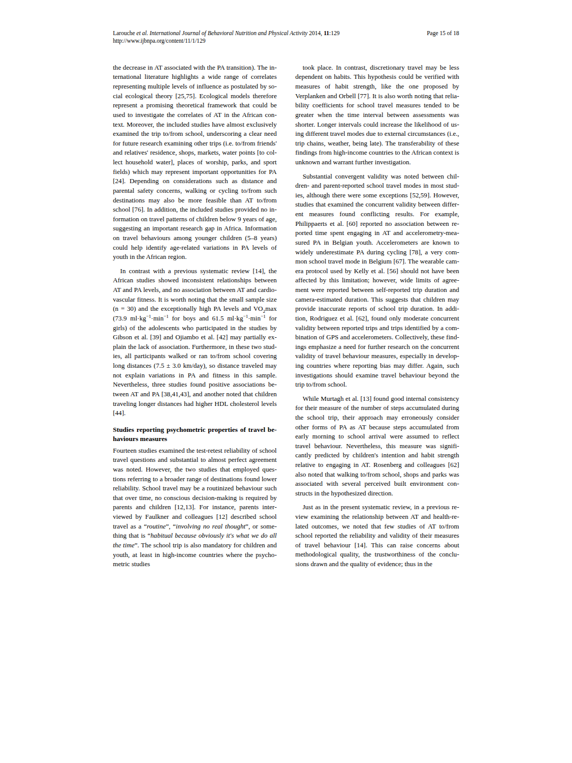Larouche et al. International Journal of Behavioral Nutrition and Physical Activity 2014, 11:129 http://www.ijbnpa.org/content/11/1/129
Page 15 of 18
the decrease in AT associated with the PA transition). The international literature highlights a wide range of correlates representing multiple levels of influence as postulated by social ecological theory [25,75]. Ecological models therefore represent a promising theoretical framework that could be used to investigate the correlates of AT in the African context. Moreover, the included studies have almost exclusively examined the trip to/from school, underscoring a clear need for future research examining other trips (i.e. to/from friends' and relatives' residence, shops, markets, water points [to collect household water], places of worship, parks, and sport fields) which may represent important opportunities for PA [24]. Depending on considerations such as distance and parental safety concerns, walking or cycling to/from such destinations may also be more feasible than AT to/from school [76]. In addition, the included studies provided no information on travel patterns of children below 9 years of age, suggesting an important research gap in Africa. Information on travel behaviours among younger children (5–8 years) could help identify age-related variations in PA levels of youth in the African region.
In contrast with a previous systematic review [14], the African studies showed inconsistent relationships between AT and PA levels, and no association between AT and cardiovascular fitness. It is worth noting that the small sample size (n = 30) and the exceptionally high PA levels and VO2max (73.9 ml·kg−1·min−1 for boys and 61.5 ml·kg−1·min−1 for girls) of the adolescents who participated in the studies by Gibson et al. [39] and Ojiambo et al. [42] may partially explain the lack of association. Furthermore, in these two studies, all participants walked or ran to/from school covering long distances (7.5 ± 3.0 km/day), so distance traveled may not explain variations in PA and fitness in this sample. Nevertheless, three studies found positive associations between AT and PA [38,41,43], and another noted that children traveling longer distances had higher HDL cholesterol levels [44].
Studies reporting psychometric properties of travel behaviours measures
Fourteen studies examined the test-retest reliability of school travel questions and substantial to almost perfect agreement was noted. However, the two studies that employed questions referring to a broader range of destinations found lower reliability. School travel may be a routinized behaviour such that over time, no conscious decision-making is required by parents and children [12,13]. For instance, parents interviewed by Faulkner and colleagues [12] described school travel as a “routine”, “involving no real thought”, or something that is “habitual because obviously it's what we do all the time”. The school trip is also mandatory for children and youth, at least in high-income countries where the psychometric studies
took place. In contrast, discretionary travel may be less dependent on habits. This hypothesis could be verified with measures of habit strength, like the one proposed by Verplanken and Orbell [77]. It is also worth noting that reliability coefficients for school travel measures tended to be greater when the time interval between assessments was shorter. Longer intervals could increase the likelihood of using different travel modes due to external circumstances (i.e., trip chains, weather, being late). The transferability of these findings from high-income countries to the African context is unknown and warrant further investigation.
Substantial convergent validity was noted between children- and parent-reported school travel modes in most studies, although there were some exceptions [52,59]. However, studies that examined the concurrent validity between different measures found conflicting results. For example, Philippaerts et al. [60] reported no association between reported time spent engaging in AT and accelerometry-measured PA in Belgian youth. Accelerometers are known to widely underestimate PA during cycling [78], a very common school travel mode in Belgium [67]. The wearable camera protocol used by Kelly et al. [56] should not have been affected by this limitation; however, wide limits of agreement were reported between self-reported trip duration and camera-estimated duration. This suggests that children may provide inaccurate reports of school trip duration. In addition, Rodriguez et al. [62], found only moderate concurrent validity between reported trips and trips identified by a combination of GPS and accelerometers. Collectively, these findings emphasize a need for further research on the concurrent validity of travel behaviour measures, especially in developing countries where reporting bias may differ. Again, such investigations should examine travel behaviour beyond the trip to/from school.
While Murtagh et al. [13] found good internal consistency for their measure of the number of steps accumulated during the school trip, their approach may erroneously consider other forms of PA as AT because steps accumulated from early morning to school arrival were assumed to reflect travel behaviour. Nevertheless, this measure was significantly predicted by children's intention and habit strength relative to engaging in AT. Rosenberg and colleagues [62] also noted that walking to/from school, shops and parks was associated with several perceived built environment constructs in the hypothesized direction.
Just as in the present systematic review, in a previous review examining the relationship between AT and health-related outcomes, we noted that few studies of AT to/from school reported the reliability and validity of their measures of travel behaviour [14]. This can raise concerns about methodological quality, the trustworthiness of the conclusions drawn and the quality of evidence; thus in the